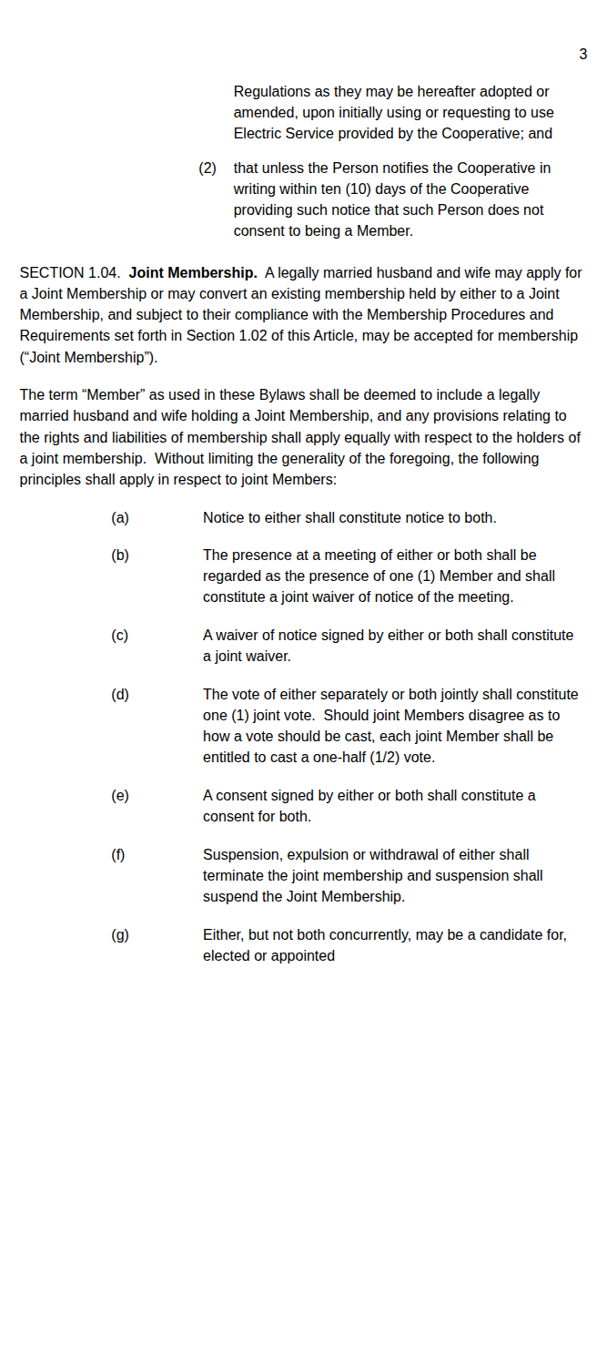3
Regulations as they may be hereafter adopted or amended, upon initially using or requesting to use Electric Service provided by the Cooperative; and
(2) that unless the Person notifies the Cooperative in writing within ten (10) days of the Cooperative providing such notice that such Person does not consent to being a Member.
SECTION 1.04. Joint Membership. A legally married husband and wife may apply for a Joint Membership or may convert an existing membership held by either to a Joint Membership, and subject to their compliance with the Membership Procedures and Requirements set forth in Section 1.02 of this Article, may be accepted for membership (“Joint Membership”).
The term “Member” as used in these Bylaws shall be deemed to include a legally married husband and wife holding a Joint Membership, and any provisions relating to the rights and liabilities of membership shall apply equally with respect to the holders of a joint membership. Without limiting the generality of the foregoing, the following principles shall apply in respect to joint Members:
(a) Notice to either shall constitute notice to both.
(b) The presence at a meeting of either or both shall be regarded as the presence of one (1) Member and shall constitute a joint waiver of notice of the meeting.
(c) A waiver of notice signed by either or both shall constitute a joint waiver.
(d) The vote of either separately or both jointly shall constitute one (1) joint vote. Should joint Members disagree as to how a vote should be cast, each joint Member shall be entitled to cast a one-half (1/2) vote.
(e) A consent signed by either or both shall constitute a consent for both.
(f) Suspension, expulsion or withdrawal of either shall terminate the joint membership and suspension shall suspend the Joint Membership.
(g) Either, but not both concurrently, may be a candidate for, elected or appointed